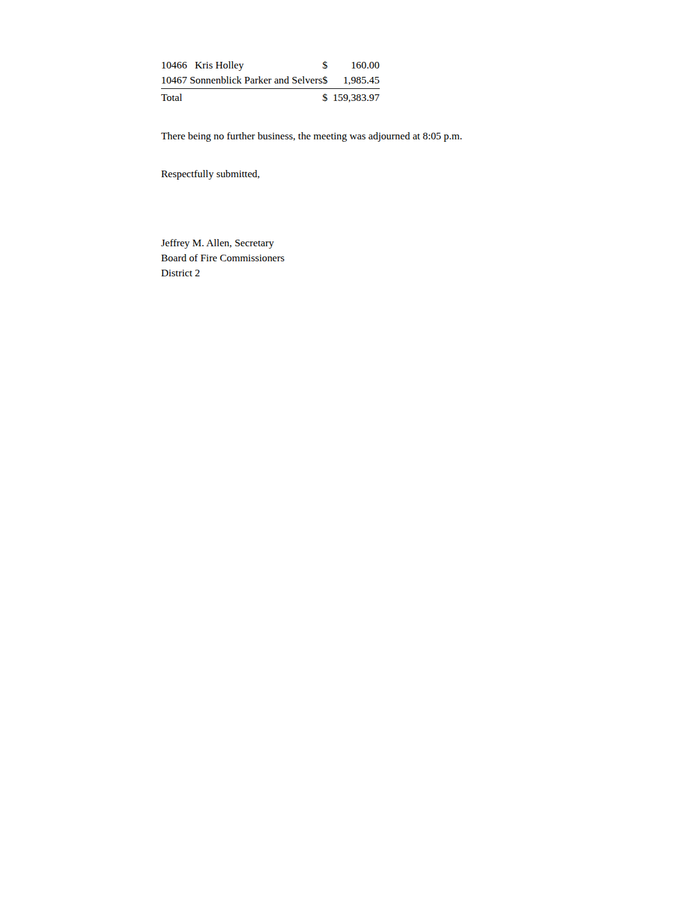| 10466 Kris Holley | $ | 160.00 |
| 10467 Sonnenblick Parker and Selvers | $ | 1,985.45 |
| Total | $ | 159,383.97 |
There being no further business, the meeting was adjourned at 8:05 p.m.
Respectfully submitted,
Jeffrey M. Allen, Secretary
Board of Fire Commissioners
District 2